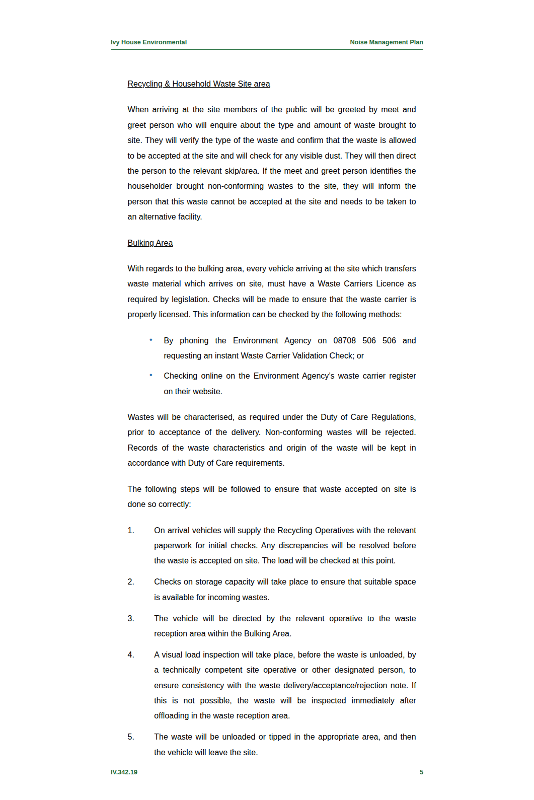Ivy House Environmental Noise Management Plan
Recycling & Household Waste Site area
When arriving at the site members of the public will be greeted by meet and greet person who will enquire about the type and amount of waste brought to site. They will verify the type of the waste and confirm that the waste is allowed to be accepted at the site and will check for any visible dust. They will then direct the person to the relevant skip/area. If the meet and greet person identifies the householder brought non-conforming wastes to the site, they will inform the person that this waste cannot be accepted at the site and needs to be taken to an alternative facility.
Bulking Area
With regards to the bulking area, every vehicle arriving at the site which transfers waste material which arrives on site, must have a Waste Carriers Licence as required by legislation. Checks will be made to ensure that the waste carrier is properly licensed. This information can be checked by the following methods:
By phoning the Environment Agency on 08708 506 506 and requesting an instant Waste Carrier Validation Check; or
Checking online on the Environment Agency’s waste carrier register on their website.
Wastes will be characterised, as required under the Duty of Care Regulations, prior to acceptance of the delivery. Non-conforming wastes will be rejected. Records of the waste characteristics and origin of the waste will be kept in accordance with Duty of Care requirements.
The following steps will be followed to ensure that waste accepted on site is done so correctly:
On arrival vehicles will supply the Recycling Operatives with the relevant paperwork for initial checks. Any discrepancies will be resolved before the waste is accepted on site. The load will be checked at this point.
Checks on storage capacity will take place to ensure that suitable space is available for incoming wastes.
The vehicle will be directed by the relevant operative to the waste reception area within the Bulking Area.
A visual load inspection will take place, before the waste is unloaded, by a technically competent site operative or other designated person, to ensure consistency with the waste delivery/acceptance/rejection note. If this is not possible, the waste will be inspected immediately after offloading in the waste reception area.
The waste will be unloaded or tipped in the appropriate area, and then the vehicle will leave the site.
IV.342.19 5